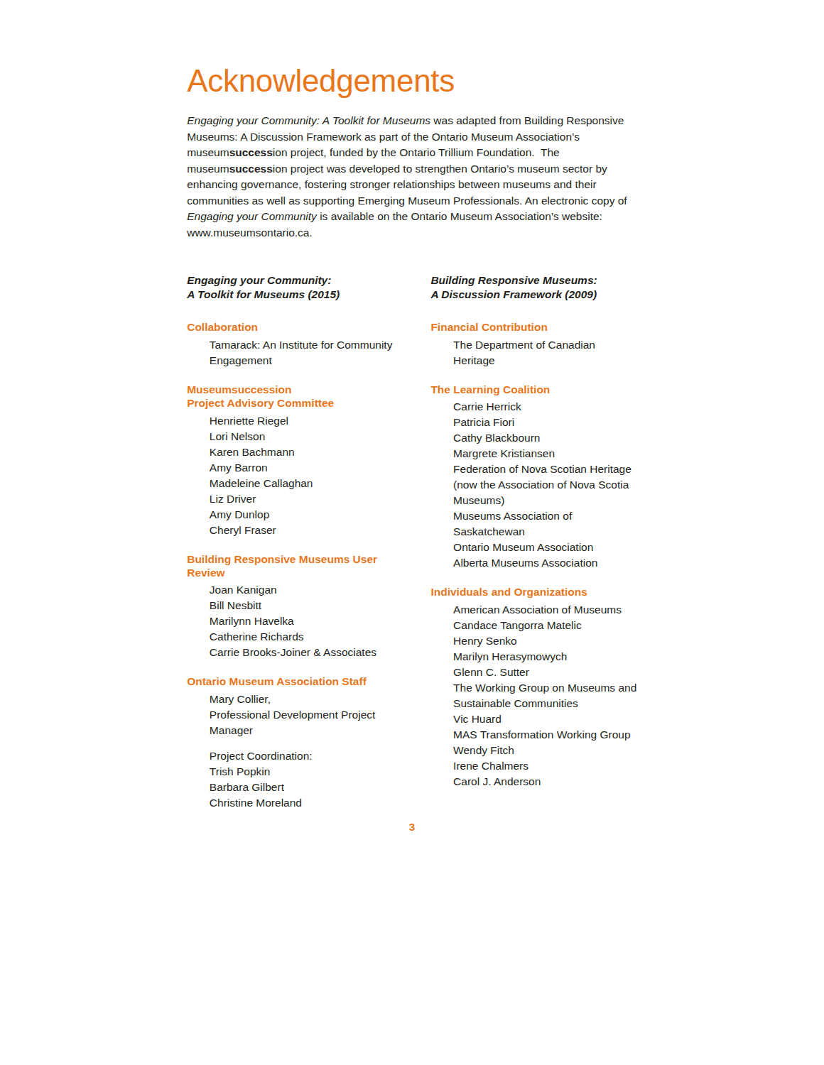Acknowledgements
Engaging your Community: A Toolkit for Museums was adapted from Building Responsive Museums: A Discussion Framework as part of the Ontario Museum Association’s museumsuccession project, funded by the Ontario Trillium Foundation. The museumsuccession project was developed to strengthen Ontario’s museum sector by enhancing governance, fostering stronger relationships between museums and their communities as well as supporting Emerging Museum Professionals. An electronic copy of Engaging your Community is available on the Ontario Museum Association’s website: www.museumsontario.ca.
Engaging your Community:
A Toolkit for Museums (2015)
Collaboration
Tamarack: An Institute for Community Engagement
Museumsuccession
Project Advisory Committee
Henriette Riegel
Lori Nelson
Karen Bachmann
Amy Barron
Madeleine Callaghan
Liz Driver
Amy Dunlop
Cheryl Fraser
Building Responsive Museums User Review
Joan Kanigan
Bill Nesbitt
Marilynn Havelka
Catherine Richards
Carrie Brooks-Joiner & Associates
Ontario Museum Association Staff
Mary Collier,
Professional Development Project Manager
Project Coordination:
Trish Popkin
Barbara Gilbert
Christine Moreland
Building Responsive Museums:
A Discussion Framework (2009)
Financial Contribution
The Department of Canadian Heritage
The Learning Coalition
Carrie Herrick
Patricia Fiori
Cathy Blackbourn
Margrete Kristiansen
Federation of Nova Scotian Heritage
(now the Association of Nova Scotia Museums)
Museums Association of Saskatchewan
Ontario Museum Association
Alberta Museums Association
Individuals and Organizations
American Association of Museums
Candace Tangorra Matelic
Henry Senko
Marilyn Herasymowych
Glenn C. Sutter
The Working Group on Museums and Sustainable Communities
Vic Huard
MAS Transformation Working Group
Wendy Fitch
Irene Chalmers
Carol J. Anderson
3